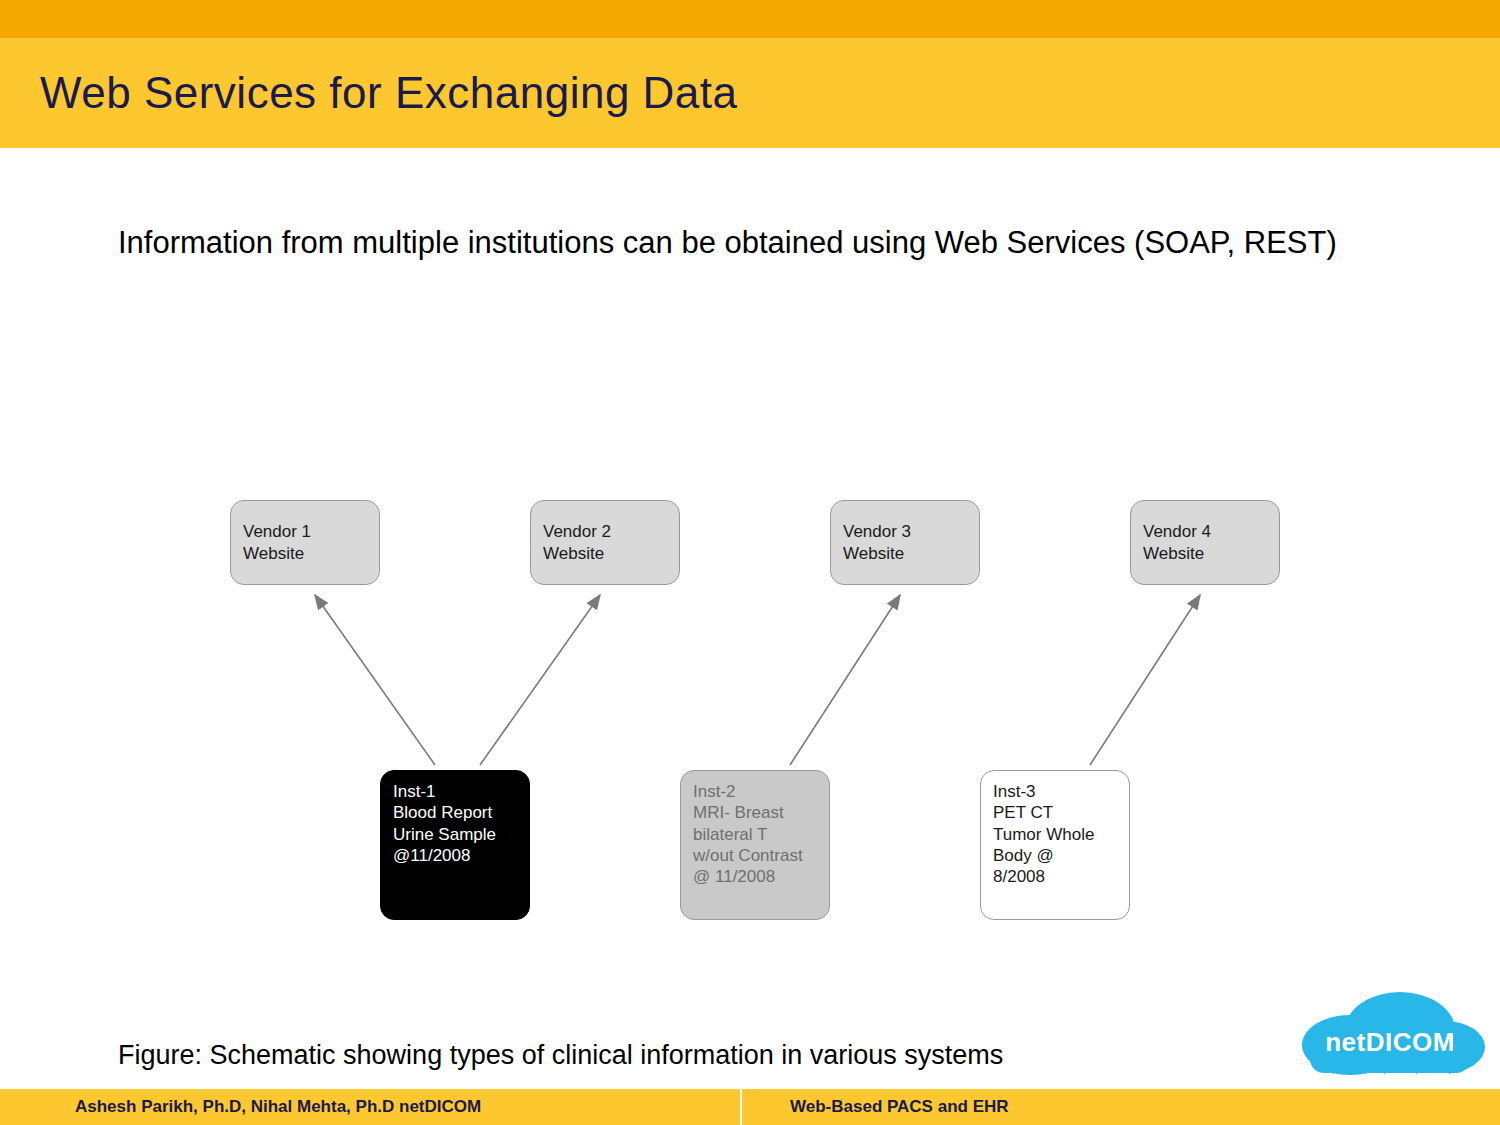Web Services for Exchanging Data
Information from multiple institutions can be obtained using Web Services (SOAP, REST)
Vendor 1
Website
Vendor 2
Website
Vendor 3
Website
Vendor 4
Website
Inst-1
Blood Report
Urine Sample
@11/2008
Inst-2
MRI- Breast
bilateral T
w/out Contrast
@ 11/2008
Inst-3
PET CT
Tumor Whole
Body @
8/2008
Figure: Schematic showing types of clinical information in various systems
◁ ◁ ▷ ▷ ▷
netDICOM
Ashesh Parikh, Ph.D, Nihal Mehta, Ph.D netDICOM
Web-Based PACS and EHR